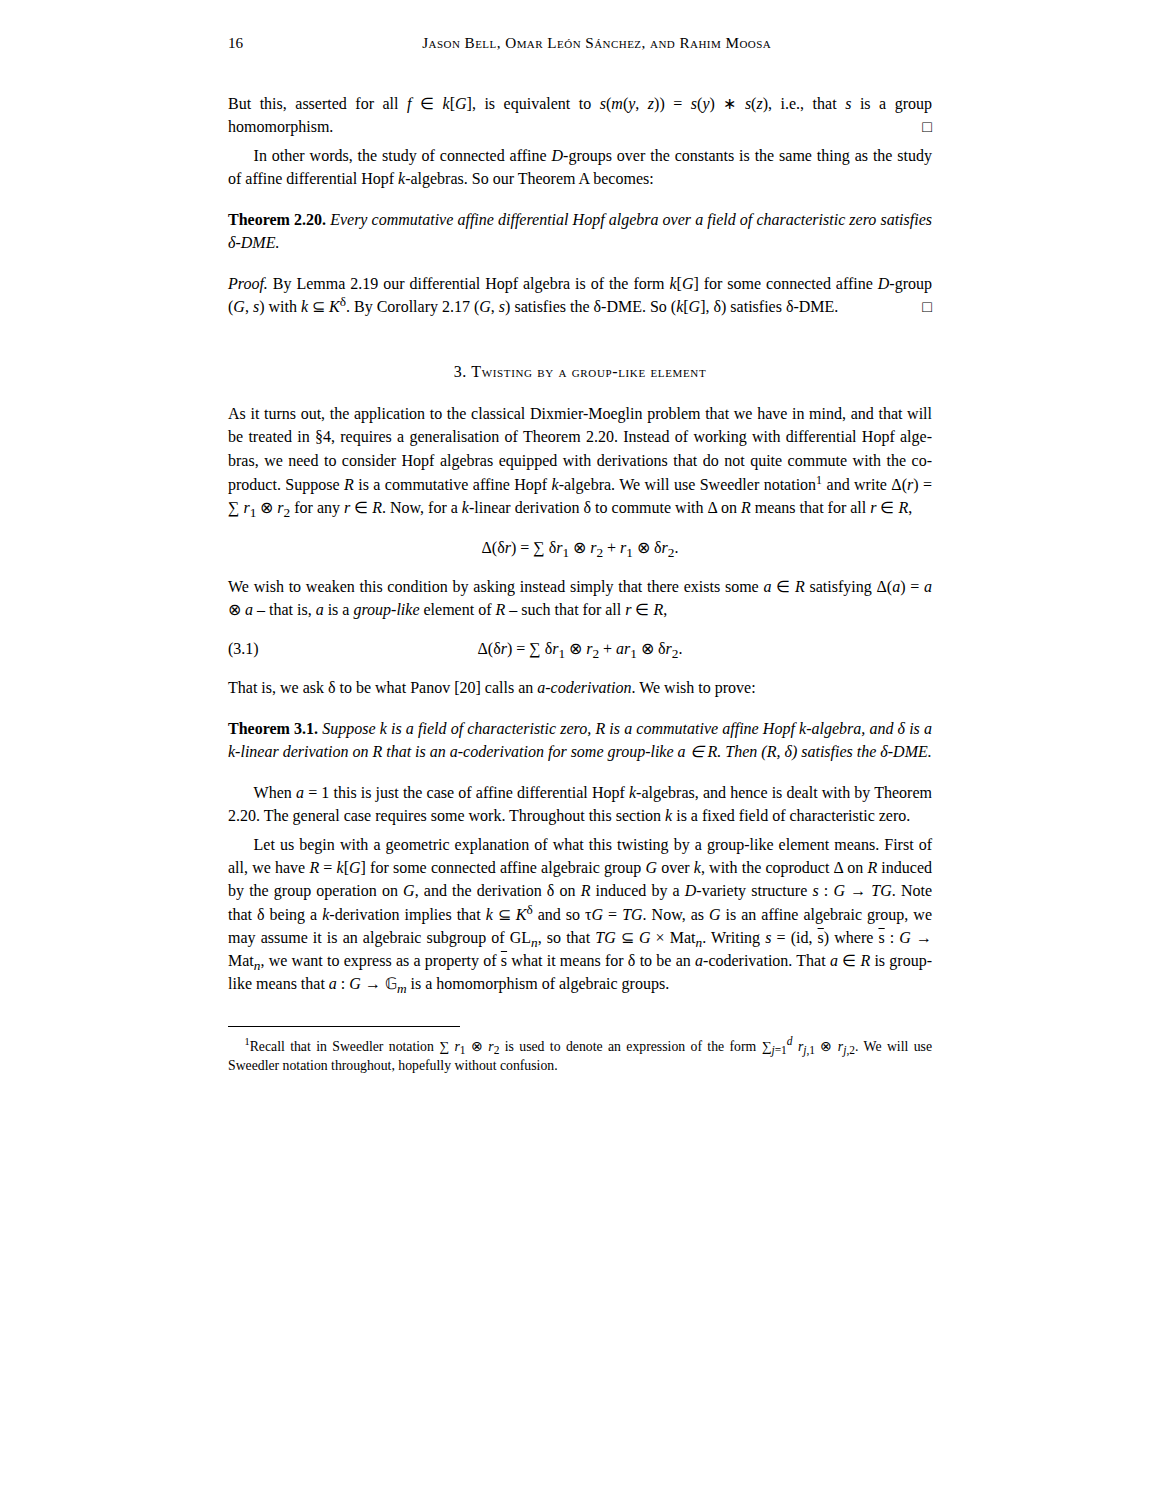16 Jason Bell, Omar León Sánchez, and Rahim Moosa
But this, asserted for all f ∈ k[G], is equivalent to s(m(y, z)) = s(y) ∗ s(z), i.e., that s is a group homomorphism. □
In other words, the study of connected affine D-groups over the constants is the same thing as the study of affine differential Hopf k-algebras. So our Theorem A becomes:
Theorem 2.20. Every commutative affine differential Hopf algebra over a field of characteristic zero satisfies δ-DME.
Proof. By Lemma 2.19 our differential Hopf algebra is of the form k[G] for some connected affine D-group (G, s) with k ⊆ Kδ. By Corollary 2.17 (G, s) satisfies the δ-DME. So (k[G], δ) satisfies δ-DME. □
3. Twisting by a group-like element
As it turns out, the application to the classical Dixmier-Moeglin problem that we have in mind, and that will be treated in §4, requires a generalisation of Theorem 2.20. Instead of working with differential Hopf algebras, we need to consider Hopf algebras equipped with derivations that do not quite commute with the coproduct. Suppose R is a commutative affine Hopf k-algebra. We will use Sweedler notation1 and write Δ(r) = ∑ r1 ⊗ r2 for any r ∈ R. Now, for a k-linear derivation δ to commute with Δ on R means that for all r ∈ R,
Δ(δr) = ∑ δr1 ⊗ r2 + r1 ⊗ δr2.
We wish to weaken this condition by asking instead simply that there exists some a ∈ R satisfying Δ(a) = a ⊗ a – that is, a is a group-like element of R – such that for all r ∈ R,
(3.1) Δ(δr) = ∑ δr1 ⊗ r2 + ar1 ⊗ δr2.
That is, we ask δ to be what Panov [20] calls an a-coderivation. We wish to prove:
Theorem 3.1. Suppose k is a field of characteristic zero, R is a commutative affine Hopf k-algebra, and δ is a k-linear derivation on R that is an a-coderivation for some group-like a ∈ R. Then (R, δ) satisfies the δ-DME.
When a = 1 this is just the case of affine differential Hopf k-algebras, and hence is dealt with by Theorem 2.20. The general case requires some work. Throughout this section k is a fixed field of characteristic zero.
Let us begin with a geometric explanation of what this twisting by a group-like element means. First of all, we have R = k[G] for some connected affine algebraic group G over k, with the coproduct Δ on R induced by the group operation on G, and the derivation δ on R induced by a D-variety structure s : G → TG. Note that δ being a k-derivation implies that k ⊆ Kδ and so τG = TG. Now, as G is an affine algebraic group, we may assume it is an algebraic subgroup of GLn, so that TG ⊆ G × Matn. Writing s = (id, s) where s : G → Matn, we want to express as a property of s what it means for δ to be an a-coderivation. That a ∈ R is group-like means that a : G → 𝔾m is a homomorphism of algebraic groups.
1 Recall that in Sweedler notation ∑ r1 ⊗ r2 is used to denote an expression of the form ∑j=1d rj,1 ⊗ rj,2. We will use Sweedler notation throughout, hopefully without confusion.